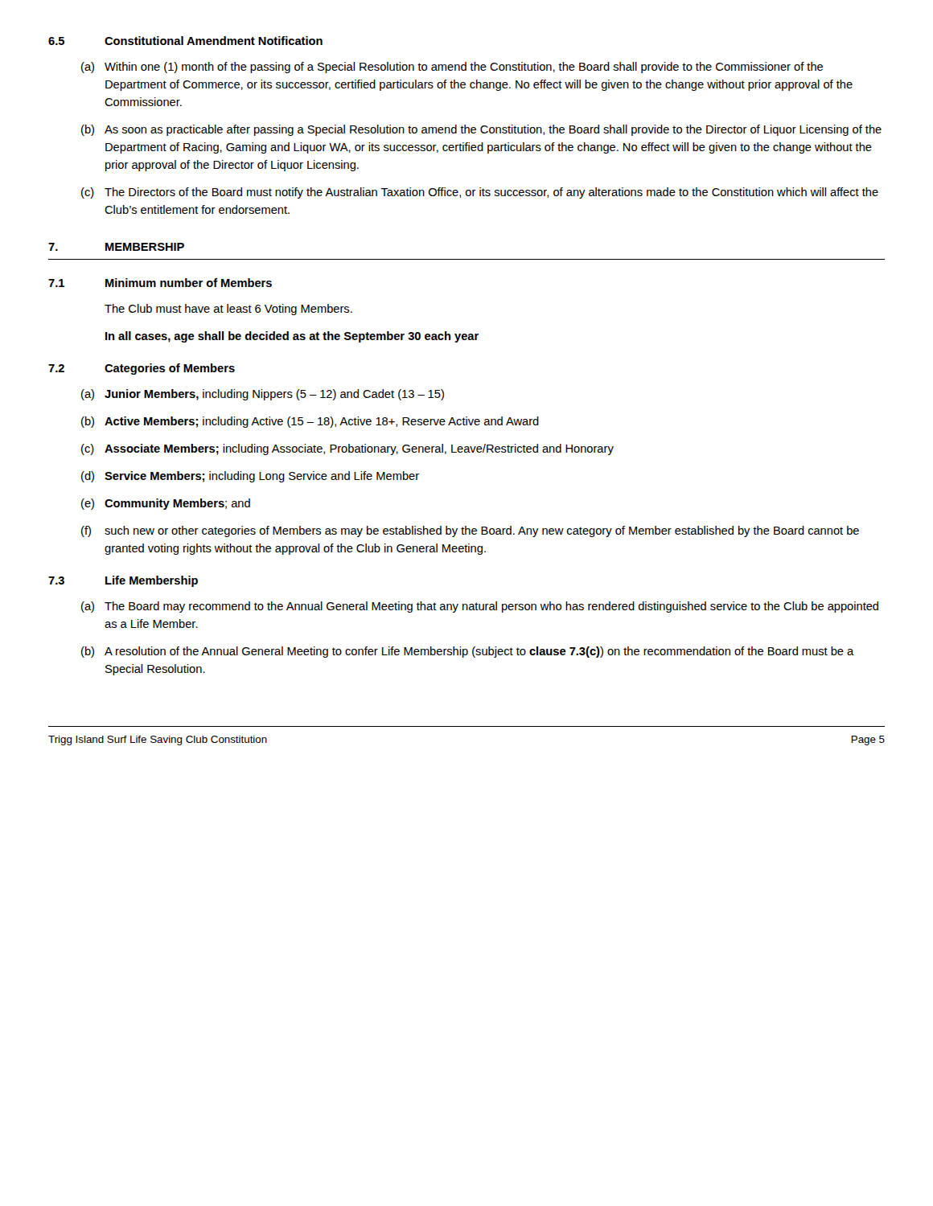6.5 Constitutional Amendment Notification
(a) Within one (1) month of the passing of a Special Resolution to amend the Constitution, the Board shall provide to the Commissioner of the Department of Commerce, or its successor, certified particulars of the change. No effect will be given to the change without prior approval of the Commissioner.
(b) As soon as practicable after passing a Special Resolution to amend the Constitution, the Board shall provide to the Director of Liquor Licensing of the Department of Racing, Gaming and Liquor WA, or its successor, certified particulars of the change. No effect will be given to the change without the prior approval of the Director of Liquor Licensing.
(c) The Directors of the Board must notify the Australian Taxation Office, or its successor, of any alterations made to the Constitution which will affect the Club’s entitlement for endorsement.
7. Membership
7.1 Minimum number of Members
The Club must have at least 6 Voting Members.
In all cases, age shall be decided as at the September 30 each year
7.2 Categories of Members
(a) Junior Members, including Nippers (5 – 12) and Cadet (13 – 15)
(b) Active Members; including Active (15 – 18), Active 18+, Reserve Active and Award
(c) Associate Members; including Associate, Probationary, General, Leave/Restricted and Honorary
(d) Service Members; including Long Service and Life Member
(e) Community Members; and
(f) such new or other categories of Members as may be established by the Board. Any new category of Member established by the Board cannot be granted voting rights without the approval of the Club in General Meeting.
7.3 Life Membership
(a) The Board may recommend to the Annual General Meeting that any natural person who has rendered distinguished service to the Club be appointed as a Life Member.
(b) A resolution of the Annual General Meeting to confer Life Membership (subject to clause 7.3(c)) on the recommendation of the Board must be a Special Resolution.
Trigg Island Surf Life Saving Club Constitution Page 5